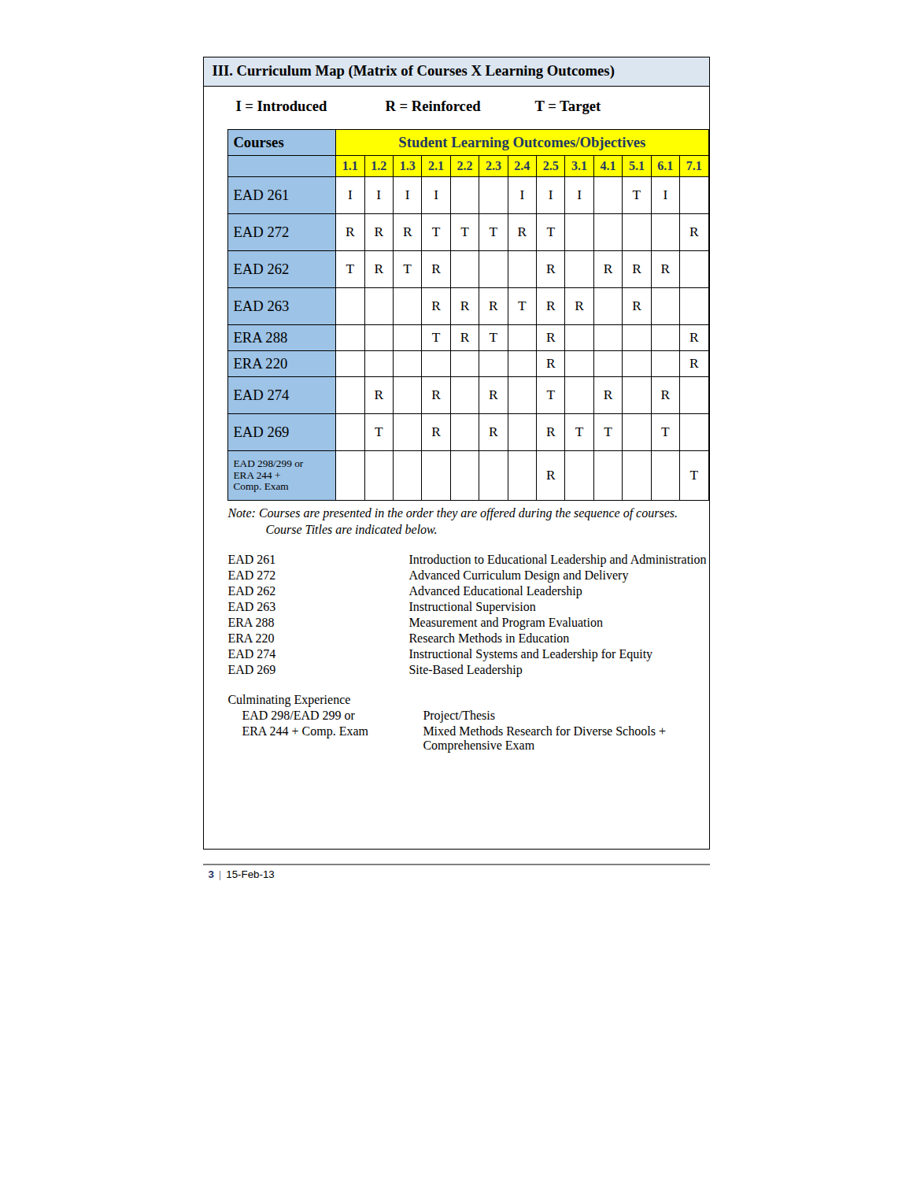III. Curriculum Map (Matrix of Courses X Learning Outcomes)
I = Introduced R = Reinforced T = Target
| Courses | Student Learning Outcomes/Objectives |
| --- | --- |
| | 1.1 | 1.2 | 1.3 | 2.1 | 2.2 | 2.3 | 2.4 | 2.5 | 3.1 | 4.1 | 5.1 | 6.1 | 7.1 |
| EAD 261 | I | I | I | I | | | I | I | I | | T | I | |
| EAD 272 | R | R | R | T | T | T | R | T | | | | | R |
| EAD 262 | T | R | T | R | | | | R | | R | R | R | |
| EAD 263 | | | | R | R | R | T | R | R | | R | | |
| ERA 288 | | | | T | R | T | | R | | | | | R |
| ERA 220 | | | | | | | | R | | | | | R |
| EAD 274 | | R | | R | | R | | T | | R | | R | |
| EAD 269 | | T | | R | | R | | R | T | T | | T | |
| EAD 298/299 or ERA 244 + Comp. Exam | | | | | | | | R | | | | | T |
Note: Courses are presented in the order they are offered during the sequence of courses.
Course Titles are indicated below.
| EAD 261 | Introduction to Educational Leadership and Administration |
| EAD 272 | Advanced Curriculum Design and Delivery |
| EAD 262 | Advanced Educational Leadership |
| EAD 263 | Instructional Supervision |
| ERA 288 | Measurement and Program Evaluation |
| ERA 220 | Research Methods in Education |
| EAD 274 | Instructional Systems and Leadership for Equity |
| EAD 269 | Site-Based Leadership |
| Culminating Experience |
| EAD 298/EAD 299 or | Project/Thesis |
| ERA 244 + Comp. Exam | Mixed Methods Research for Diverse Schools + Comprehensive Exam |
3|15-Feb-13